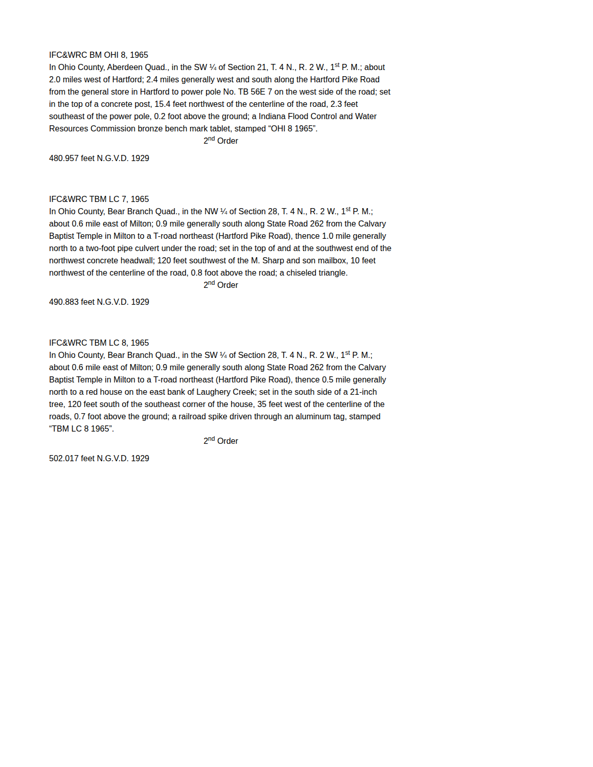IFC&WRC BM OHI 8, 1965
In Ohio County, Aberdeen Quad., in the SW ¼ of Section 21, T. 4 N., R. 2 W., 1st P. M.; about 2.0 miles west of Hartford; 2.4 miles generally west and south along the Hartford Pike Road from the general store in Hartford to power pole No. TB 56E 7 on the west side of the road; set in the top of a concrete post, 15.4 feet northwest of the centerline of the road, 2.3 feet southeast of the power pole, 0.2 foot above the ground; a Indiana Flood Control and Water Resources Commission bronze bench mark tablet, stamped “OHI 8 1965”.
2nd Order
480.957 feet N.G.V.D. 1929
IFC&WRC TBM LC 7, 1965
In Ohio County, Bear Branch Quad., in the NW ¼ of Section 28, T. 4 N., R. 2 W., 1st P. M.; about 0.6 mile east of Milton; 0.9 mile generally south along State Road 262 from the Calvary Baptist Temple in Milton to a T-road northeast (Hartford Pike Road), thence 1.0 mile generally north to a two-foot pipe culvert under the road; set in the top of and at the southwest end of the northwest concrete headwall; 120 feet southwest of the M. Sharp and son mailbox, 10 feet northwest of the centerline of the road, 0.8 foot above the road; a chiseled triangle.
2nd Order
490.883 feet N.G.V.D. 1929
IFC&WRC TBM LC 8, 1965
In Ohio County, Bear Branch Quad., in the SW ¼ of Section 28, T. 4 N., R. 2 W., 1st P. M.; about 0.6 mile east of Milton; 0.9 mile generally south along State Road 262 from the Calvary Baptist Temple in Milton to a T-road northeast (Hartford Pike Road), thence 0.5 mile generally north to a red house on the east bank of Laughery Creek; set in the south side of a 21-inch tree, 120 feet south of the southeast corner of the house, 35 feet west of the centerline of the roads, 0.7 foot above the ground; a railroad spike driven through an aluminum tag, stamped “TBM LC 8 1965”.
2nd Order
502.017 feet N.G.V.D. 1929